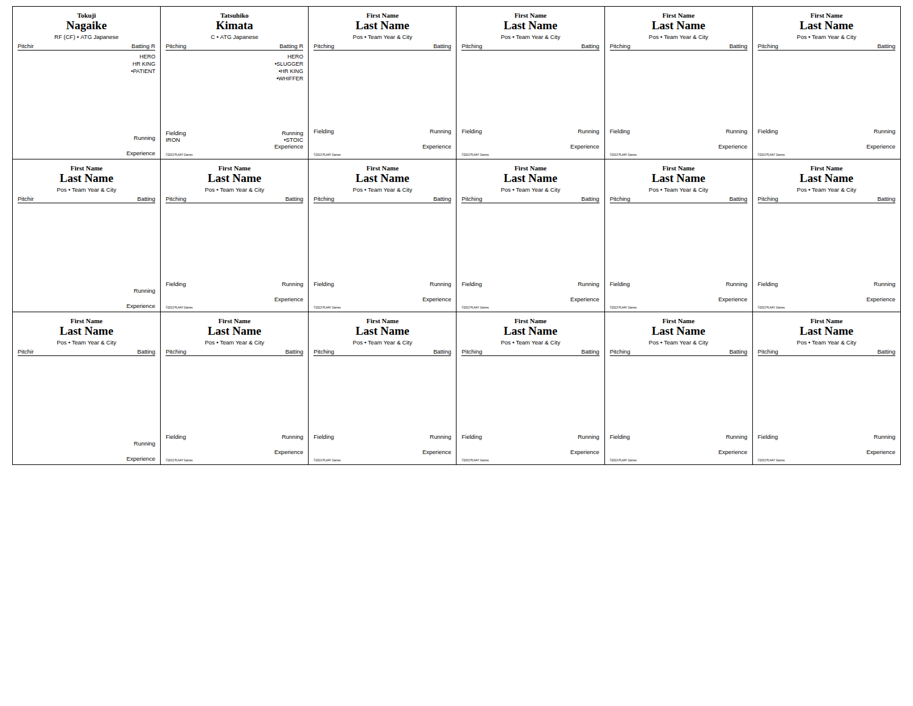| Tokuji Nagaike RF (CF) • ATG Japanese Pitchir Batting R HERO HR KING •PATIENT Running Experience | Tatsuhiko Kimata C • ATG Japanese Pitching Batting R HERO •SLUGGER •HR KING •WHIFFER Fielding Running IRON •STOIC Experience ©2013 PLAAY Games | First Name Last Name Pos • Team Year & City Pitching Batting Fielding Running Experience ©2013 PLAAY Games | First Name Last Name Pos • Team Year & City Pitching Batting Fielding Running Experience ©2013 PLAAY Games | First Name Last Name Pos • Team Year & City Pitching Batting Fielding Running Experience ©2013 PLAAY Games | First Name Last Name Pos • Team Year & City Pitching Batting Fielding Running Experience ©2013 PLAAY Games |
| First Name Last Name Pos • Team Year & City Pitchir Batting Running Experience | First Name Last Name Pos • Team Year & City Pitching Batting Fielding Running Experience ©2013 PLAAY Games | First Name Last Name Pos • Team Year & City Pitching Batting Fielding Running Experience ©2013 PLAAY Games | First Name Last Name Pos • Team Year & City Pitching Batting Fielding Running Experience ©2013 PLAAY Games | First Name Last Name Pos • Team Year & City Pitching Batting Fielding Running Experience ©2013 PLAAY Games | First Name Last Name Pos • Team Year & City Pitching Batting Fielding Running Experience ©2013 PLAAY Games |
| First Name Last Name Pos • Team Year & City Pitchir Batting Running Experience | First Name Last Name Pos • Team Year & City Pitching Batting Fielding Running Experience ©2013 PLAAY Games | First Name Last Name Pos • Team Year & City Pitching Batting Fielding Running Experience ©2013 PLAAY Games | First Name Last Name Pos • Team Year & City Pitching Batting Fielding Running Experience ©2013 PLAAY Games | First Name Last Name Pos • Team Year & City Pitching Batting Fielding Running Experience ©2013 PLAAY Games | First Name Last Name Pos • Team Year & City Pitching Batting Fielding Running Experience ©2013 PLAAY Games |